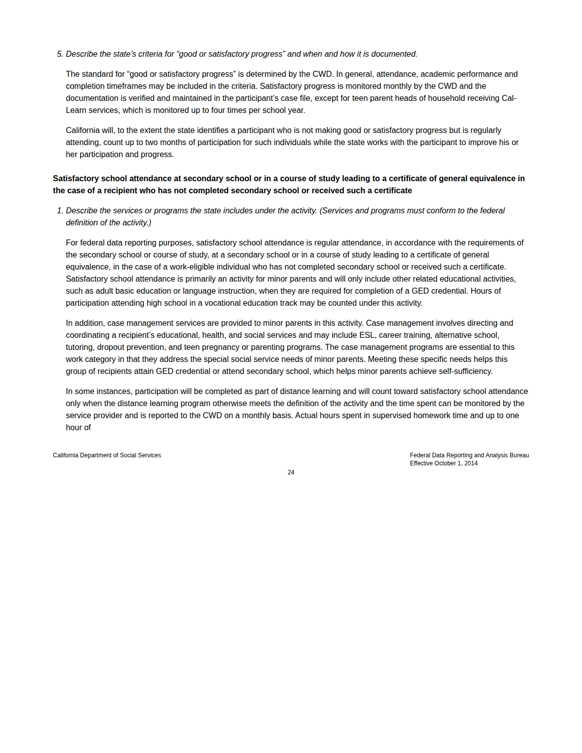Describe the state’s criteria for “good or satisfactory progress” and when and how it is documented.
The standard for “good or satisfactory progress” is determined by the CWD. In general, attendance, academic performance and completion timeframes may be included in the criteria. Satisfactory progress is monitored monthly by the CWD and the documentation is verified and maintained in the participant’s case file, except for teen parent heads of household receiving Cal-Learn services, which is monitored up to four times per school year.
California will, to the extent the state identifies a participant who is not making good or satisfactory progress but is regularly attending, count up to two months of participation for such individuals while the state works with the participant to improve his or her participation and progress.
Satisfactory school attendance at secondary school or in a course of study leading to a certificate of general equivalence in the case of a recipient who has not completed secondary school or received such a certificate
Describe the services or programs the state includes under the activity. (Services and programs must conform to the federal definition of the activity.)
For federal data reporting purposes, satisfactory school attendance is regular attendance, in accordance with the requirements of the secondary school or course of study, at a secondary school or in a course of study leading to a certificate of general equivalence, in the case of a work-eligible individual who has not completed secondary school or received such a certificate. Satisfactory school attendance is primarily an activity for minor parents and will only include other related educational activities, such as adult basic education or language instruction, when they are required for completion of a GED credential. Hours of participation attending high school in a vocational education track may be counted under this activity.
In addition, case management services are provided to minor parents in this activity. Case management involves directing and coordinating a recipient’s educational, health, and social services and may include ESL, career training, alternative school, tutoring, dropout prevention, and teen pregnancy or parenting programs. The case management programs are essential to this work category in that they address the special social service needs of minor parents. Meeting these specific needs helps this group of recipients attain GED credential or attend secondary school, which helps minor parents achieve self-sufficiency.
In some instances, participation will be completed as part of distance learning and will count toward satisfactory school attendance only when the distance learning program otherwise meets the definition of the activity and the time spent can be monitored by the service provider and is reported to the CWD on a monthly basis. Actual hours spent in supervised homework time and up to one hour of
California Department of Social Services Federal Data Reporting and Analysis Bureau
Effective October 1, 2014
24